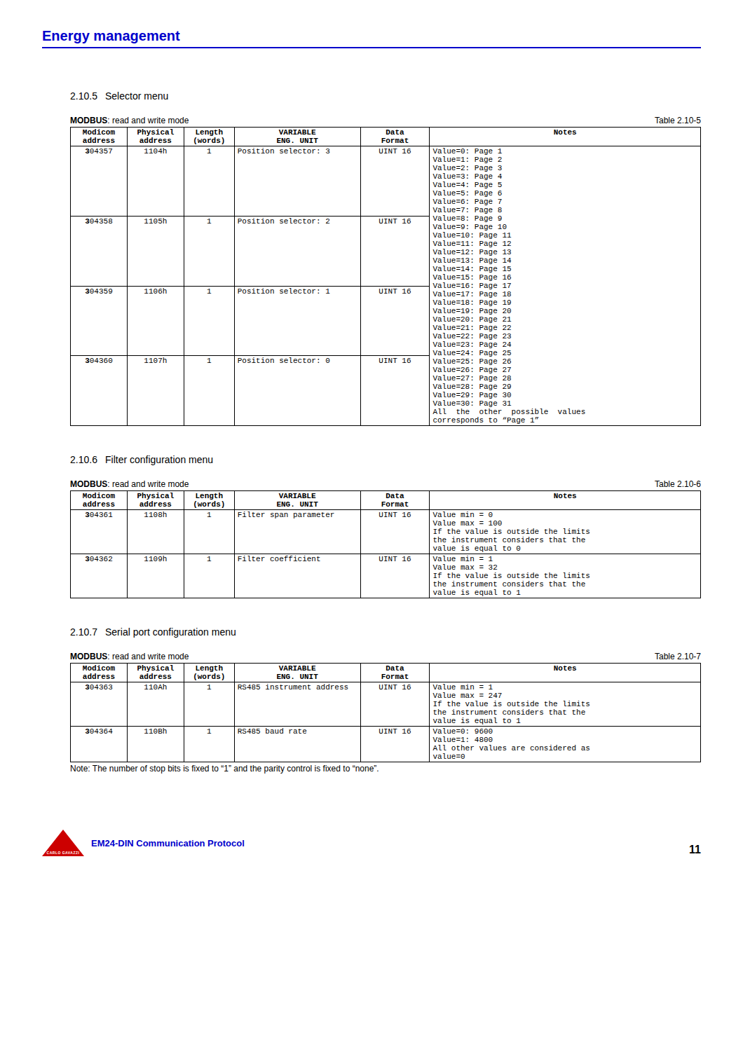Energy management
2.10.5 Selector menu
MODBUS: read and write mode Table 2.10-5
| Modicom address | Physical address | Length (words) | VARIABLE ENG. UNIT | Data Format | Notes |
| --- | --- | --- | --- | --- | --- |
| 3 04357 | 1104h | 1 | Position selector: 3 | UINT 16 | Value=0: Page 1 Value=1: Page 2 Value=2: Page 3 Value=3: Page 4 Value=4: Page 5 Value=5: Page 6 Value=6: Page 7 Value=7: Page 8 Value=8: Page 9 Value=9: Page 10 Value=10: Page 11 Value=11: Page 12 Value=12: Page 13 Value=13: Page 14 Value=14: Page 15 Value=15: Page 16 Value=16: Page 17 Value=17: Page 18 Value=18: Page 19 Value=19: Page 20 Value=20: Page 21 Value=21: Page 22 Value=22: Page 23 Value=23: Page 24 Value=24: Page 25 Value=25: Page 26 Value=26: Page 27 Value=27: Page 28 Value=28: Page 29 Value=29: Page 30 Value=30: Page 31 All the other possible values corresponds to “Page 1” |
| 3 04358 | 1105h | 1 | Position selector: 2 | UINT 16 |
| 3 04359 | 1106h | 1 | Position selector: 1 | UINT 16 |
| 3 04360 | 1107h | 1 | Position selector: 0 | UINT 16 |
2.10.6 Filter configuration menu
MODBUS: read and write mode Table 2.10-6
| Modicom address | Physical address | Length (words) | VARIABLE ENG. UNIT | Data Format | Notes |
| --- | --- | --- | --- | --- | --- |
| 3 04361 | 1108h | 1 | Filter span parameter | UINT 16 | Value min = 0 Value max = 100 If the value is outside the limits the instrument considers that the value is equal to 0 |
| 3 04362 | 1109h | 1 | Filter coefficient | UINT 16 | Value min = 1 Value max = 32 If the value is outside the limits the instrument considers that the value is equal to 1 |
2.10.7 Serial port configuration menu
MODBUS: read and write mode Table 2.10-7
| Modicom address | Physical address | Length (words) | VARIABLE ENG. UNIT | Data Format | Notes |
| --- | --- | --- | --- | --- | --- |
| 3 04363 | 110Ah | 1 | RS485 instrument address | UINT 16 | Value min = 1 Value max = 247 If the value is outside the limits the instrument considers that the value is equal to 1 |
| 3 04364 | 110Bh | 1 | RS485 baud rate | UINT 16 | Value=0: 9600 Value=1: 4800 All other values are considered as value=0 |
Note: The number of stop bits is fixed to “1” and the parity control is fixed to “none”.
CARLO GAVAZZI
EM24-DIN Communication Protocol
11